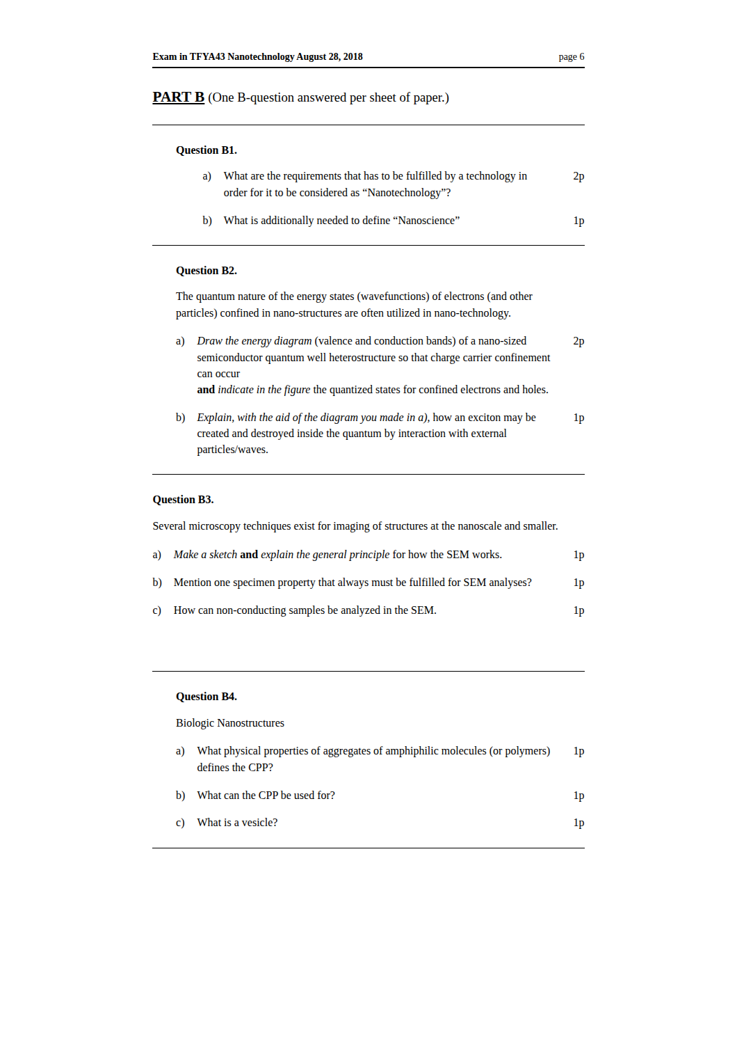Exam in TFYA43 Nanotechnology August 28, 2018 page 6
PART B (One B-question answered per sheet of paper.)
Question B1.
a) What are the requirements that has to be fulfilled by a technology in order for it to be considered as “Nanotechnology”? 2p
b) What is additionally needed to define “Nanoscience” 1p
Question B2.
The quantum nature of the energy states (wavefunctions) of electrons (and other particles) confined in nano-structures are often utilized in nano-technology.
a) Draw the energy diagram (valence and conduction bands) of a nano-sized semiconductor quantum well heterostructure so that charge carrier confinement can occur
and indicate in the figure the quantized states for confined electrons and holes. 2p
b) Explain, with the aid of the diagram you made in a), how an exciton may be created and destroyed inside the quantum by interaction with external particles/waves. 1p
Question B3.
Several microscopy techniques exist for imaging of structures at the nanoscale and smaller.
a) Make a sketch and explain the general principle for how the SEM works. 1p
b) Mention one specimen property that always must be fulfilled for SEM analyses? 1p
c) How can non-conducting samples be analyzed in the SEM. 1p
Question B4.
Biologic Nanostructures
a) What physical properties of aggregates of amphiphilic molecules (or polymers) defines the CPP? 1p
b) What can the CPP be used for? 1p
c) What is a vesicle? 1p